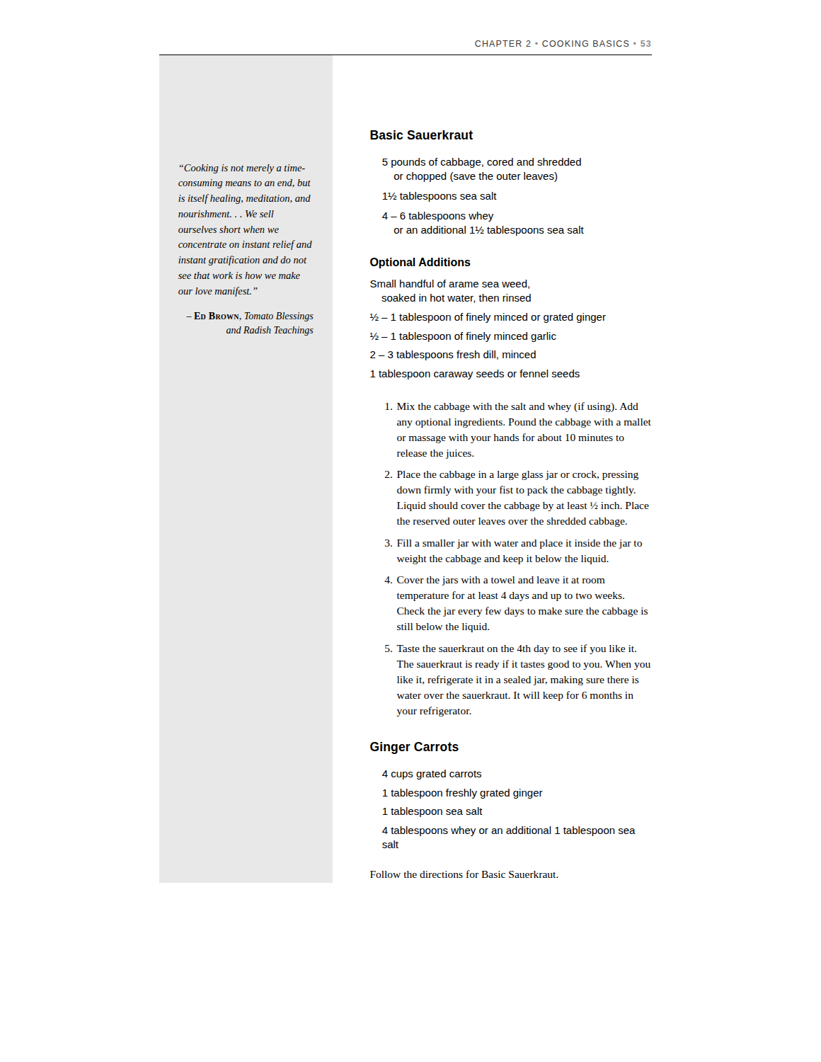CHAPTER 2 • COOKING BASICS • 53
“Cooking is not merely a time-consuming means to an end, but is itself healing, meditation, and nourishment. . . We sell ourselves short when we concentrate on instant relief and instant gratification and do not see that work is how we make our love manifest.”
– Ed Brown, Tomato Blessings
and Radish Teachings
Basic Sauerkraut
5 pounds of cabbage, cored and shreddedor chopped (save the outer leaves)
1½ tablespoons sea salt
4 – 6 tablespoons wheyor an additional 1½ tablespoons sea salt
Optional Additions
Small handful of arame sea weed,soaked in hot water, then rinsed
½ – 1 tablespoon of finely minced or grated ginger
½ – 1 tablespoon of finely minced garlic
2 – 3 tablespoons fresh dill, minced
1 tablespoon caraway seeds or fennel seeds
Mix the cabbage with the salt and whey (if using). Add any optional ingredients. Pound the cabbage with a mallet or massage with your hands for about 10 minutes to release the juices.
Place the cabbage in a large glass jar or crock, pressing down firmly with your fist to pack the cabbage tightly. Liquid should cover the cabbage by at least ½ inch. Place the reserved outer leaves over the shredded cabbage.
Fill a smaller jar with water and place it inside the jar to weight the cabbage and keep it below the liquid.
Cover the jars with a towel and leave it at room temperature for at least 4 days and up to two weeks. Check the jar every few days to make sure the cabbage is still below the liquid.
Taste the sauerkraut on the 4th day to see if you like it. The sauerkraut is ready if it tastes good to you. When you like it, refrigerate it in a sealed jar, making sure there is water over the sauerkraut. It will keep for 6 months in your refrigerator.
Ginger Carrots
4 cups grated carrots
1 tablespoon freshly grated ginger
1 tablespoon sea salt
4 tablespoons whey or an additional 1 tablespoon sea salt
Follow the directions for Basic Sauerkraut.